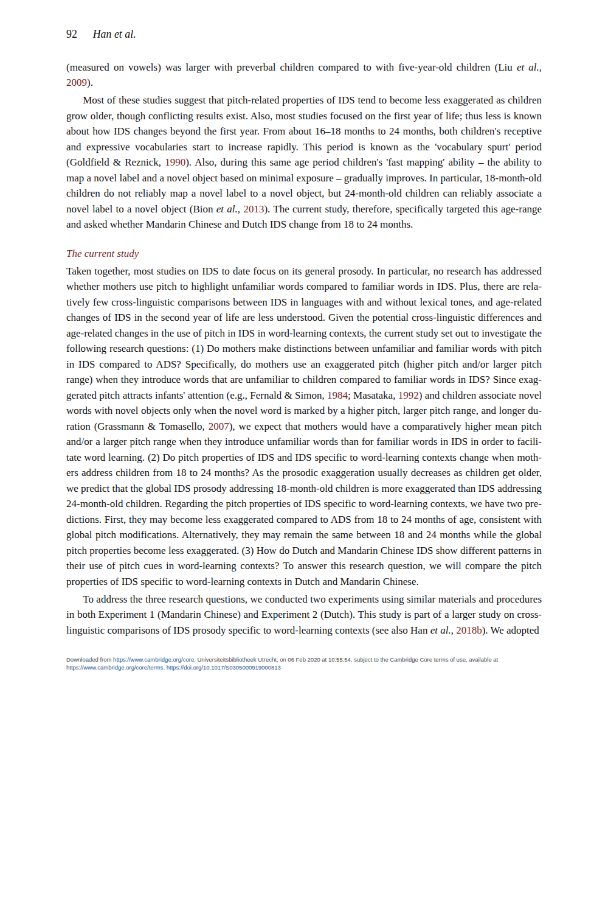92 Han et al.
(measured on vowels) was larger with preverbal children compared to with five-year-old children (Liu et al., 2009).
Most of these studies suggest that pitch-related properties of IDS tend to become less exaggerated as children grow older, though conflicting results exist. Also, most studies focused on the first year of life; thus less is known about how IDS changes beyond the first year. From about 16–18 months to 24 months, both children's receptive and expressive vocabularies start to increase rapidly. This period is known as the 'vocabulary spurt' period (Goldfield & Reznick, 1990). Also, during this same age period children's 'fast mapping' ability – the ability to map a novel label and a novel object based on minimal exposure – gradually improves. In particular, 18-month-old children do not reliably map a novel label to a novel object, but 24-month-old children can reliably associate a novel label to a novel object (Bion et al., 2013). The current study, therefore, specifically targeted this age-range and asked whether Mandarin Chinese and Dutch IDS change from 18 to 24 months.
The current study
Taken together, most studies on IDS to date focus on its general prosody. In particular, no research has addressed whether mothers use pitch to highlight unfamiliar words compared to familiar words in IDS. Plus, there are relatively few cross-linguistic comparisons between IDS in languages with and without lexical tones, and age-related changes of IDS in the second year of life are less understood. Given the potential cross-linguistic differences and age-related changes in the use of pitch in IDS in word-learning contexts, the current study set out to investigate the following research questions: (1) Do mothers make distinctions between unfamiliar and familiar words with pitch in IDS compared to ADS? Specifically, do mothers use an exaggerated pitch (higher pitch and/or larger pitch range) when they introduce words that are unfamiliar to children compared to familiar words in IDS? Since exaggerated pitch attracts infants' attention (e.g., Fernald & Simon, 1984; Masataka, 1992) and children associate novel words with novel objects only when the novel word is marked by a higher pitch, larger pitch range, and longer duration (Grassmann & Tomasello, 2007), we expect that mothers would have a comparatively higher mean pitch and/or a larger pitch range when they introduce unfamiliar words than for familiar words in IDS in order to facilitate word learning. (2) Do pitch properties of IDS and IDS specific to word-learning contexts change when mothers address children from 18 to 24 months? As the prosodic exaggeration usually decreases as children get older, we predict that the global IDS prosody addressing 18-month-old children is more exaggerated than IDS addressing 24-month-old children. Regarding the pitch properties of IDS specific to word-learning contexts, we have two predictions. First, they may become less exaggerated compared to ADS from 18 to 24 months of age, consistent with global pitch modifications. Alternatively, they may remain the same between 18 and 24 months while the global pitch properties become less exaggerated. (3) How do Dutch and Mandarin Chinese IDS show different patterns in their use of pitch cues in word-learning contexts? To answer this research question, we will compare the pitch properties of IDS specific to word-learning contexts in Dutch and Mandarin Chinese.
To address the three research questions, we conducted two experiments using similar materials and procedures in both Experiment 1 (Mandarin Chinese) and Experiment 2 (Dutch). This study is part of a larger study on cross-linguistic comparisons of IDS prosody specific to word-learning contexts (see also Han et al., 2018b). We adopted
Downloaded from https://www.cambridge.org/core. Universiteitsbibliotheek Utrecht, on 06 Feb 2020 at 10:55:54, subject to the Cambridge Core terms of use, available at https://www.cambridge.org/core/terms. https://doi.org/10.1017/S0305000919000813